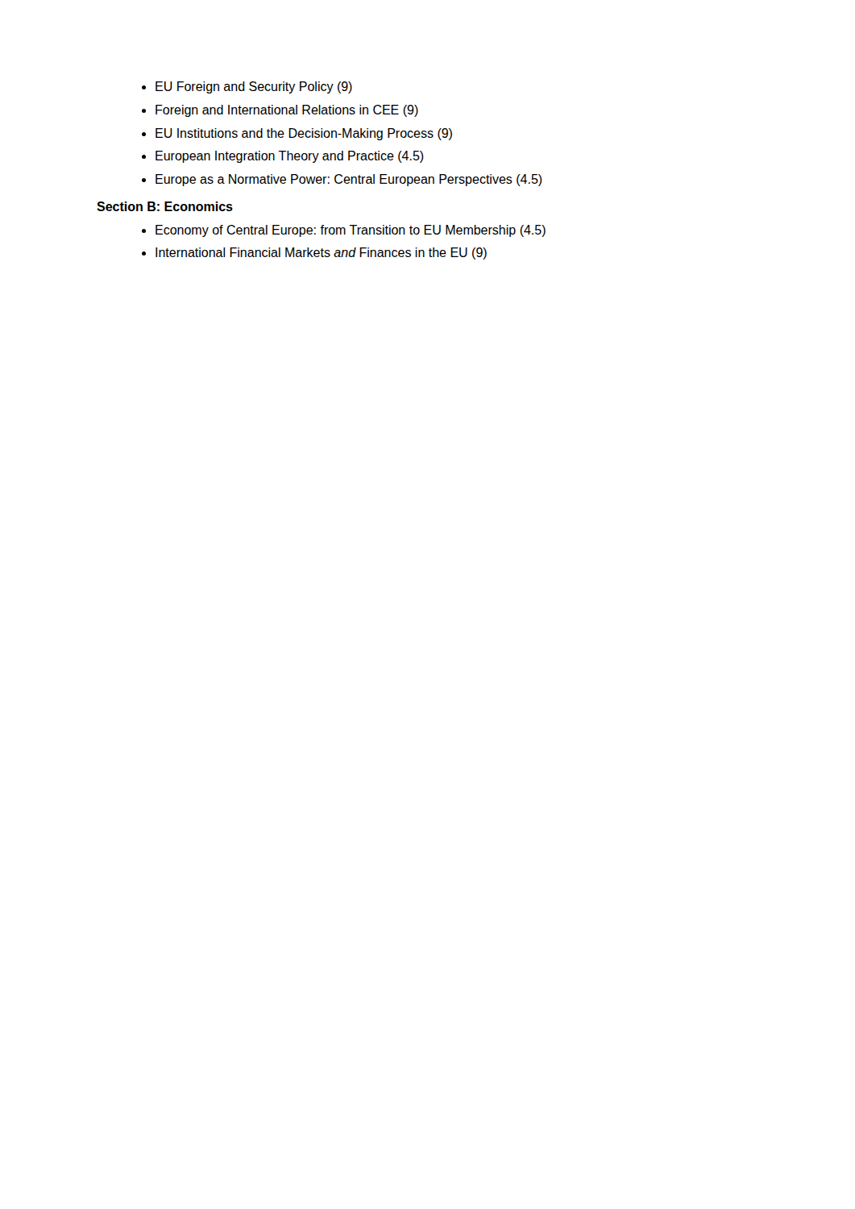EU Foreign and Security Policy (9)
Foreign and International Relations in CEE (9)
EU Institutions and the Decision-Making Process (9)
European Integration Theory and Practice (4.5)
Europe as a Normative Power: Central European Perspectives (4.5)
Section B: Economics
Economy of Central Europe: from Transition to EU Membership (4.5)
International Financial Markets and Finances in the EU (9)